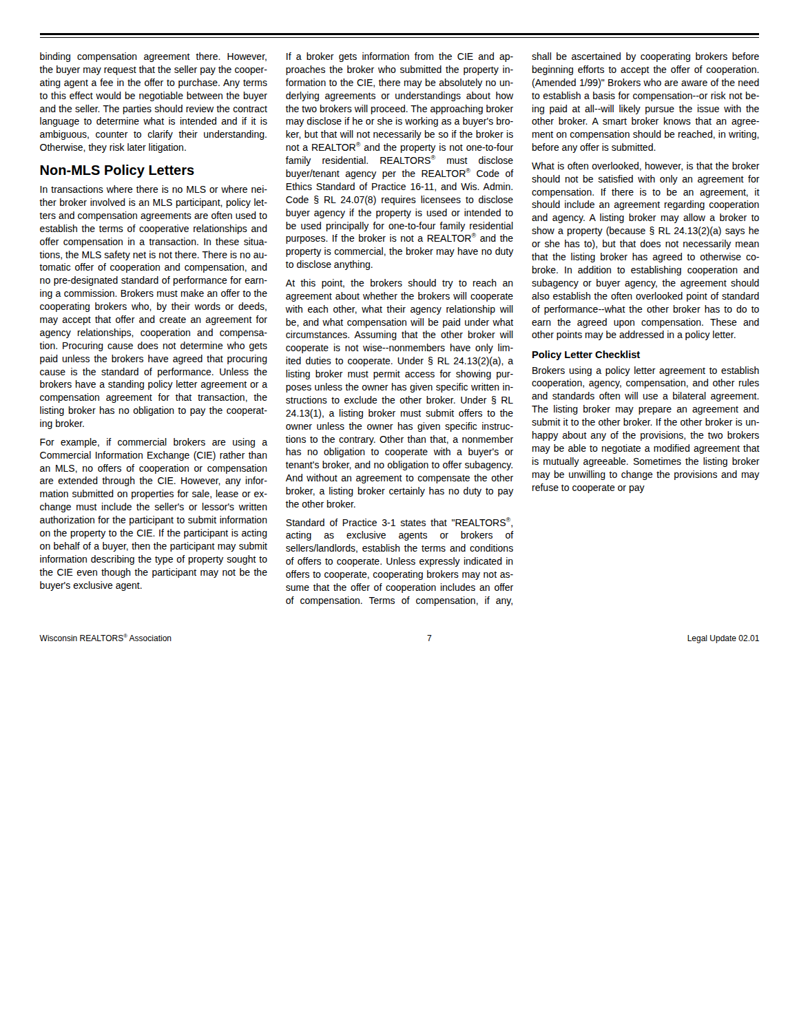binding compensation agreement there. However, the buyer may request that the seller pay the cooperating agent a fee in the offer to purchase. Any terms to this effect would be negotiable between the buyer and the seller. The parties should review the contract language to determine what is intended and if it is ambiguous, counter to clarify their understanding. Otherwise, they risk later litigation.
Non-MLS Policy Letters
In transactions where there is no MLS or where neither broker involved is an MLS participant, policy letters and compensation agreements are often used to establish the terms of cooperative relationships and offer compensation in a transaction. In these situations, the MLS safety net is not there. There is no automatic offer of cooperation and compensation, and no pre-designated standard of performance for earning a commission. Brokers must make an offer to the cooperating brokers who, by their words or deeds, may accept that offer and create an agreement for agency relationships, cooperation and compensation. Procuring cause does not determine who gets paid unless the brokers have agreed that procuring cause is the standard of performance. Unless the brokers have a standing policy letter agreement or a compensation agreement for that transaction, the listing broker has no obligation to pay the cooperating broker.
For example, if commercial brokers are using a Commercial Information Exchange (CIE) rather than an MLS, no offers of cooperation or compensation are extended through the CIE. However, any information submitted on properties for sale, lease or exchange must include the seller's or lessor's written authorization for the participant to submit information on the property to the CIE. If the participant is acting on behalf of a buyer, then the participant may submit information describing the type of property sought to the CIE even though the participant may not be the buyer's exclusive agent.
If a broker gets information from the CIE and approaches the broker who submitted the property information to the CIE, there may be absolutely no underlying agreements or understandings about how the two brokers will proceed. The approaching broker may disclose if he or she is working as a buyer's broker, but that will not necessarily be so if the broker is not a REALTOR® and the property is not one-to-four family residential. REALTORS® must disclose buyer/tenant agency per the REALTOR® Code of Ethics Standard of Practice 16-11, and Wis. Admin. Code § RL 24.07(8) requires licensees to disclose buyer agency if the property is used or intended to be used principally for one-to-four family residential purposes. If the broker is not a REALTOR® and the property is commercial, the broker may have no duty to disclose anything.
At this point, the brokers should try to reach an agreement about whether the brokers will cooperate with each other, what their agency relationship will be, and what compensation will be paid under what circumstances. Assuming that the other broker will cooperate is not wise--nonmembers have only limited duties to cooperate. Under § RL 24.13(2)(a), a listing broker must permit access for showing purposes unless the owner has given specific written instructions to exclude the other broker. Under § RL 24.13(1), a listing broker must submit offers to the owner unless the owner has given specific instructions to the contrary. Other than that, a nonmember has no obligation to cooperate with a buyer's or tenant's broker, and no obligation to offer subagency. And without an agreement to compensate the other broker, a listing broker certainly has no duty to pay the other broker.
Standard of Practice 3-1 states that "REALTORS®, acting as exclusive agents or brokers of sellers/landlords, establish the terms and conditions of offers to cooperate. Unless expressly indicated in offers to cooperate, cooperating brokers may not assume that the offer of cooperation includes an offer of compensation. Terms of compensation, if any, shall be ascertained by cooperating brokers before beginning efforts to accept the offer of cooperation. (Amended 1/99)" Brokers who are aware of the need to establish a basis for compensation--or risk not being paid at all--will likely pursue the issue with the other broker. A smart broker knows that an agreement on compensation should be reached, in writing, before any offer is submitted.
What is often overlooked, however, is that the broker should not be satisfied with only an agreement for compensation. If there is to be an agreement, it should include an agreement regarding cooperation and agency. A listing broker may allow a broker to show a property (because § RL 24.13(2)(a) says he or she has to), but that does not necessarily mean that the listing broker has agreed to otherwise co-broke. In addition to establishing cooperation and subagency or buyer agency, the agreement should also establish the often overlooked point of standard of performance--what the other broker has to do to earn the agreed upon compensation. These and other points may be addressed in a policy letter.
Policy Letter Checklist
Brokers using a policy letter agreement to establish cooperation, agency, compensation, and other rules and standards often will use a bilateral agreement. The listing broker may prepare an agreement and submit it to the other broker. If the other broker is unhappy about any of the provisions, the two brokers may be able to negotiate a modified agreement that is mutually agreeable. Sometimes the listing broker may be unwilling to change the provisions and may refuse to cooperate or pay
Wisconsin REALTORS® Association
7
Legal Update 02.01